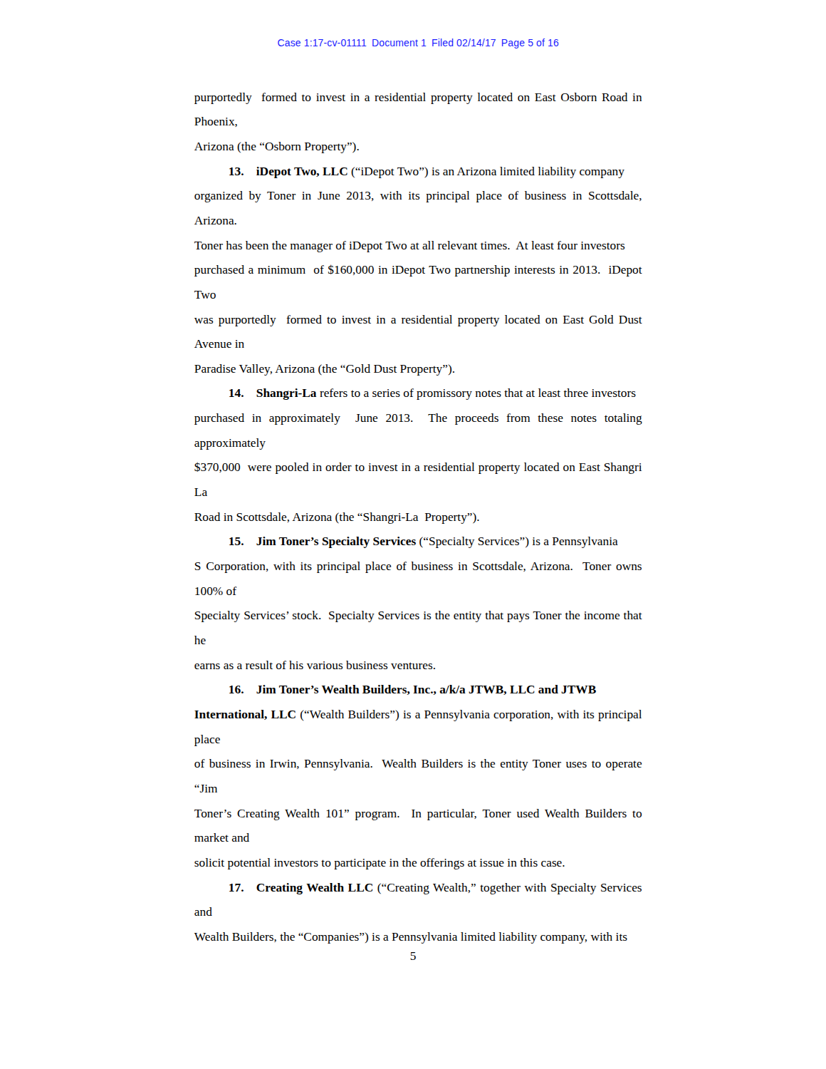Case 1:17-cv-01111 Document 1 Filed 02/14/17 Page 5 of 16
purportedly formed to invest in a residential property located on East Osborn Road in Phoenix,
Arizona (the “Osborn Property”).
13. iDepot Two, LLC (“iDepot Two”) is an Arizona limited liability company
organized by Toner in June 2013, with its principal place of business in Scottsdale, Arizona.
Toner has been the manager of iDepot Two at all relevant times. At least four investors
purchased a minimum of $160,000 in iDepot Two partnership interests in 2013. iDepot Two
was purportedly formed to invest in a residential property located on East Gold Dust Avenue in
Paradise Valley, Arizona (the “Gold Dust Property”).
14. Shangri-La refers to a series of promissory notes that at least three investors
purchased in approximately June 2013. The proceeds from these notes totaling approximately
$370,000 were pooled in order to invest in a residential property located on East Shangri La
Road in Scottsdale, Arizona (the “Shangri-La Property”).
15. Jim Toner’s Specialty Services (“Specialty Services”) is a Pennsylvania
S Corporation, with its principal place of business in Scottsdale, Arizona. Toner owns 100% of
Specialty Services’ stock. Specialty Services is the entity that pays Toner the income that he
earns as a result of his various business ventures.
16. Jim Toner’s Wealth Builders, Inc., a/k/a JTWB, LLC and JTWB
International, LLC (“Wealth Builders”) is a Pennsylvania corporation, with its principal place
of business in Irwin, Pennsylvania. Wealth Builders is the entity Toner uses to operate “Jim
Toner’s Creating Wealth 101” program. In particular, Toner used Wealth Builders to market and
solicit potential investors to participate in the offerings at issue in this case.
17. Creating Wealth LLC (“Creating Wealth,” together with Specialty Services and
Wealth Builders, the “Companies”) is a Pennsylvania limited liability company, with its
5